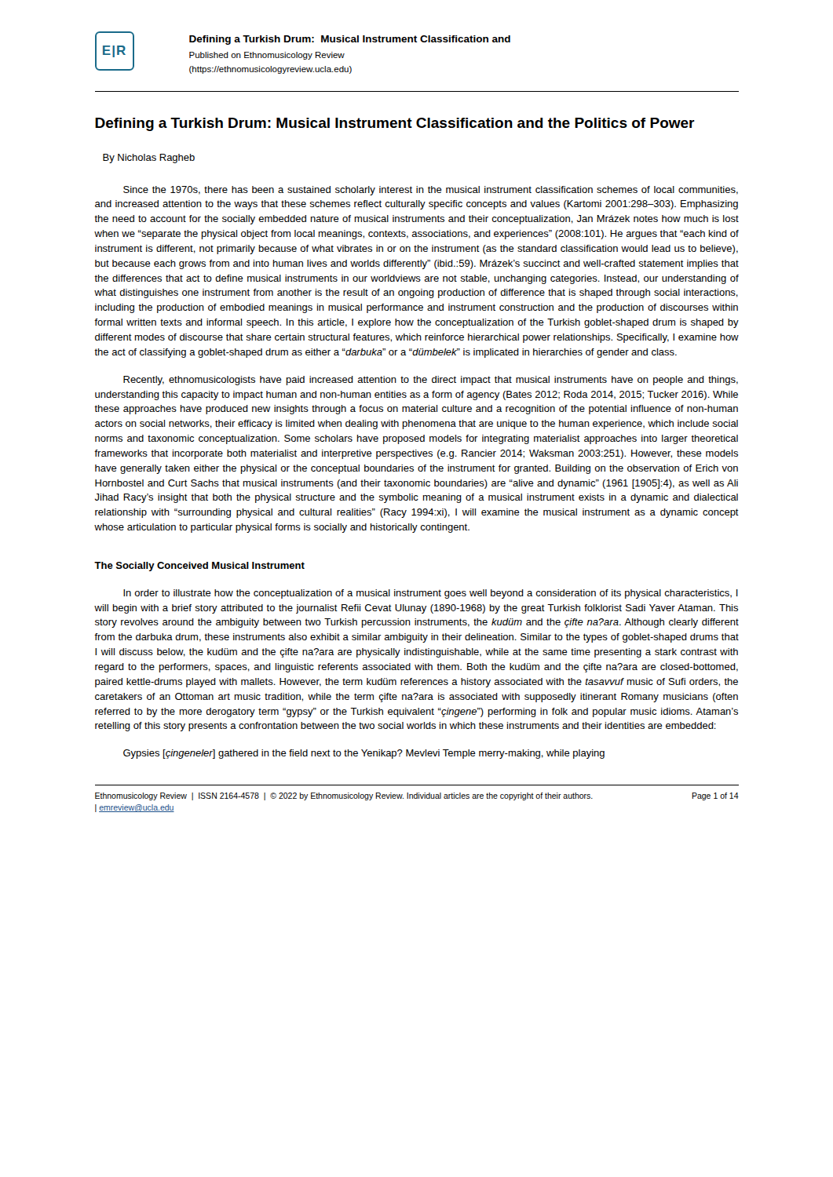E|R
Defining a Turkish Drum: Musical Instrument Classification and
Published on Ethnomusicology Review
(https://ethnomusicologyreview.ucla.edu)
Defining a Turkish Drum: Musical Instrument Classification and the Politics of Power
By Nicholas Ragheb
Since the 1970s, there has been a sustained scholarly interest in the musical instrument classification schemes of local communities, and increased attention to the ways that these schemes reflect culturally specific concepts and values (Kartomi 2001:298–303). Emphasizing the need to account for the socially embedded nature of musical instruments and their conceptualization, Jan Mrázek notes how much is lost when we “separate the physical object from local meanings, contexts, associations, and experiences” (2008:101). He argues that “each kind of instrument is different, not primarily because of what vibrates in or on the instrument (as the standard classification would lead us to believe), but because each grows from and into human lives and worlds differently” (ibid.:59). Mrázek’s succinct and well-crafted statement implies that the differences that act to define musical instruments in our worldviews are not stable, unchanging categories. Instead, our understanding of what distinguishes one instrument from another is the result of an ongoing production of difference that is shaped through social interactions, including the production of embodied meanings in musical performance and instrument construction and the production of discourses within formal written texts and informal speech. In this article, I explore how the conceptualization of the Turkish goblet-shaped drum is shaped by different modes of discourse that share certain structural features, which reinforce hierarchical power relationships. Specifically, I examine how the act of classifying a goblet-shaped drum as either a “darbuka” or a “dümbelek” is implicated in hierarchies of gender and class.
Recently, ethnomusicologists have paid increased attention to the direct impact that musical instruments have on people and things, understanding this capacity to impact human and non-human entities as a form of agency (Bates 2012; Roda 2014, 2015; Tucker 2016). While these approaches have produced new insights through a focus on material culture and a recognition of the potential influence of non-human actors on social networks, their efficacy is limited when dealing with phenomena that are unique to the human experience, which include social norms and taxonomic conceptualization. Some scholars have proposed models for integrating materialist approaches into larger theoretical frameworks that incorporate both materialist and interpretive perspectives (e.g. Rancier 2014; Waksman 2003:251). However, these models have generally taken either the physical or the conceptual boundaries of the instrument for granted. Building on the observation of Erich von Hornbostel and Curt Sachs that musical instruments (and their taxonomic boundaries) are “alive and dynamic” (1961 [1905]:4), as well as Ali Jihad Racy’s insight that both the physical structure and the symbolic meaning of a musical instrument exists in a dynamic and dialectical relationship with “surrounding physical and cultural realities” (Racy 1994:xi), I will examine the musical instrument as a dynamic concept whose articulation to particular physical forms is socially and historically contingent.
The Socially Conceived Musical Instrument
In order to illustrate how the conceptualization of a musical instrument goes well beyond a consideration of its physical characteristics, I will begin with a brief story attributed to the journalist Refii Cevat Ulunay (1890-1968) by the great Turkish folklorist Sadi Yaver Ataman. This story revolves around the ambiguity between two Turkish percussion instruments, the kudüm and the çifte na?ara. Although clearly different from the darbuka drum, these instruments also exhibit a similar ambiguity in their delineation. Similar to the types of goblet-shaped drums that I will discuss below, the kudüm and the çifte na?ara are physically indistinguishable, while at the same time presenting a stark contrast with regard to the performers, spaces, and linguistic referents associated with them. Both the kudüm and the çifte na?ara are closed-bottomed, paired kettle-drums played with mallets. However, the term kudüm references a history associated with the tasavvuf music of Sufi orders, the caretakers of an Ottoman art music tradition, while the term çifte na?ara is associated with supposedly itinerant Romany musicians (often referred to by the more derogatory term “gypsy” or the Turkish equivalent “çingene”) performing in folk and popular music idioms. Ataman’s retelling of this story presents a confrontation between the two social worlds in which these instruments and their identities are embedded:
Gypsies [çingeneler] gathered in the field next to the Yenikap? Mevlevi Temple merry-making, while playing
Ethnomusicology Review | ISSN 2164-4578 | © 2022 by Ethnomusicology Review. Individual articles are the copyright of their authors. | emreview@ucla.edu
Page 1 of 14